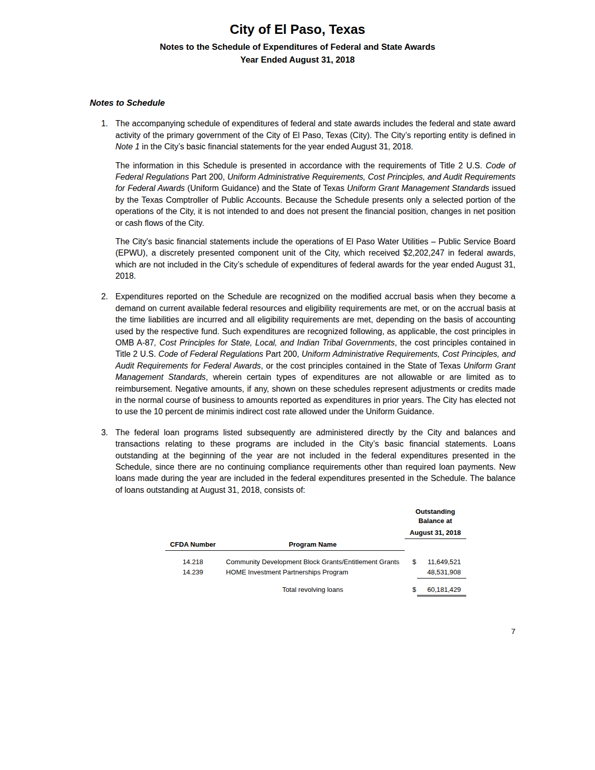City of El Paso, Texas
Notes to the Schedule of Expenditures of Federal and State Awards
Year Ended August 31, 2018
Notes to Schedule
The accompanying schedule of expenditures of federal and state awards includes the federal and state award activity of the primary government of the City of El Paso, Texas (City). The City’s reporting entity is defined in Note 1 in the City’s basic financial statements for the year ended August 31, 2018.
The information in this Schedule is presented in accordance with the requirements of Title 2 U.S. Code of Federal Regulations Part 200, Uniform Administrative Requirements, Cost Principles, and Audit Requirements for Federal Awards (Uniform Guidance) and the State of Texas Uniform Grant Management Standards issued by the Texas Comptroller of Public Accounts. Because the Schedule presents only a selected portion of the operations of the City, it is not intended to and does not present the financial position, changes in net position or cash flows of the City.
The City's basic financial statements include the operations of El Paso Water Utilities – Public Service Board (EPWU), a discretely presented component unit of the City, which received $2,202,247 in federal awards, which are not included in the City’s schedule of expenditures of federal awards for the year ended August 31, 2018.
Expenditures reported on the Schedule are recognized on the modified accrual basis when they become a demand on current available federal resources and eligibility requirements are met, or on the accrual basis at the time liabilities are incurred and all eligibility requirements are met, depending on the basis of accounting used by the respective fund. Such expenditures are recognized following, as applicable, the cost principles in OMB A-87, Cost Principles for State, Local, and Indian Tribal Governments, the cost principles contained in Title 2 U.S. Code of Federal Regulations Part 200, Uniform Administrative Requirements, Cost Principles, and Audit Requirements for Federal Awards, or the cost principles contained in the State of Texas Uniform Grant Management Standards, wherein certain types of expenditures are not allowable or are limited as to reimbursement. Negative amounts, if any, shown on these schedules represent adjustments or credits made in the normal course of business to amounts reported as expenditures in prior years. The City has elected not to use the 10 percent de minimis indirect cost rate allowed under the Uniform Guidance.
The federal loan programs listed subsequently are administered directly by the City and balances and transactions relating to these programs are included in the City’s basic financial statements. Loans outstanding at the beginning of the year are not included in the federal expenditures presented in the Schedule, since there are no continuing compliance requirements other than required loan payments. New loans made during the year are included in the federal expenditures presented in the Schedule. The balance of loans outstanding at August 31, 2018, consists of:
| | | Outstanding Balance at |
| --- | --- | --- |
| August 31, 2018 |
| CFDA Number | Program Name | |
| 14.218 | Community Development Block Grants/Entitlement Grants | $ | 11,649,521 |
| 14.239 | HOME Investment Partnerships Program | | 48,531,908 |
| | Total revolving loans | $ | 60,181,429 |
7